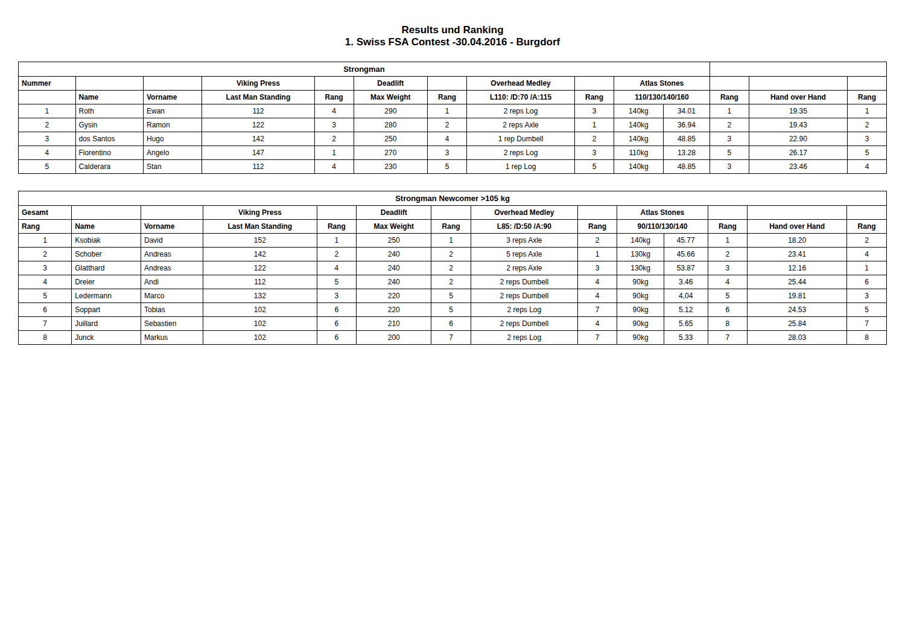Results und Ranking
1. Swiss FSA Contest -30.04.2016 - Burgdorf
| Strongman |
| Nummer | | | Viking Press | | Deadlift | | Overhead Medley | | Atlas Stones | | | |
| | Name | Vorname | Last Man Standing | Rang | Max Weight | Rang | L110: /D:70 /A:115 | Rang | 110/130/140/160 | Rang | Hand over Hand | Rang |
| 1 | Roth | Ewan | 112 | 4 | 290 | 1 | 2 reps Log | 3 | 140kg | 34.01 | 1 | 19.35 | 1 |
| 2 | Gysin | Ramon | 122 | 3 | 280 | 2 | 2 reps Axle | 1 | 140kg | 36.94 | 2 | 19.43 | 2 |
| 3 | dos Santos | Hugo | 142 | 2 | 250 | 4 | 1 rep Dumbell | 2 | 140kg | 48.85 | 3 | 22.90 | 3 |
| 4 | Fiorentino | Angelo | 147 | 1 | 270 | 3 | 2 reps Log | 3 | 110kg | 13.28 | 5 | 26.17 | 5 |
| 5 | Calderara | Stan | 112 | 4 | 230 | 5 | 1 rep Log | 5 | 140kg | 48.85 | 3 | 23.46 | 4 |
| Strongman Newcomer >105 kg |
| Gesamt | | | Viking Press | | Deadlift | | Overhead Medley | | Atlas Stones | | | |
| Rang | Name | Vorname | Last Man Standing | Rang | Max Weight | Rang | L85: /D:50 /A:90 | Rang | 90/110/130/140 | Rang | Hand over Hand | Rang |
| 1 | Ksobiak | David | 152 | 1 | 250 | 1 | 3 reps Axle | 2 | 140kg | 45.77 | 1 | 18.20 | 2 |
| 2 | Schober | Andreas | 142 | 2 | 240 | 2 | 5 reps Axle | 1 | 130kg | 45.66 | 2 | 23.41 | 4 |
| 3 | Glatthard | Andreas | 122 | 4 | 240 | 2 | 2 reps Axle | 3 | 130kg | 53.87 | 3 | 12.16 | 1 |
| 4 | Dreier | Andi | 112 | 5 | 240 | 2 | 2 reps Dumbell | 4 | 90kg | 3.46 | 4 | 25.44 | 6 |
| 5 | Ledermann | Marco | 132 | 3 | 220 | 5 | 2 reps Dumbell | 4 | 90kg | 4,04 | 5 | 19.81 | 3 |
| 6 | Soppart | Tobias | 102 | 6 | 220 | 5 | 2 reps Log | 7 | 90kg | 5.12 | 6 | 24.53 | 5 |
| 7 | Juillard | Sebastien | 102 | 6 | 210 | 6 | 2 reps Dumbell | 4 | 90kg | 5.65 | 8 | 25.84 | 7 |
| 8 | Junck | Markus | 102 | 6 | 200 | 7 | 2 reps Log | 7 | 90kg | 5.33 | 7 | 28.03 | 8 |